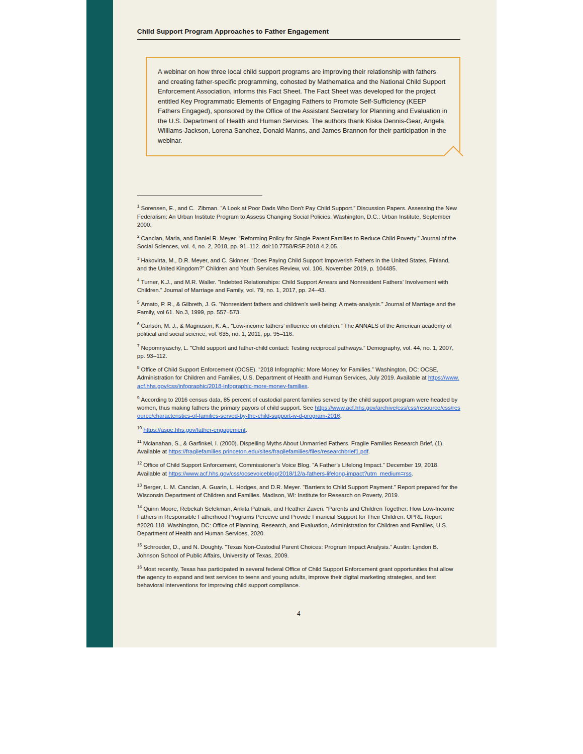Child Support Program Approaches to Father Engagement
A webinar on how three local child support programs are improving their relationship with fathers and creating father-specific programming, cohosted by Mathematica and the National Child Support Enforcement Association, informs this Fact Sheet. The Fact Sheet was developed for the project entitled Key Programmatic Elements of Engaging Fathers to Promote Self-Sufficiency (KEEP Fathers Engaged), sponsored by the Office of the Assistant Secretary for Planning and Evaluation in the U.S. Department of Health and Human Services. The authors thank Kiska Dennis-Gear, Angela Williams-Jackson, Lorena Sanchez, Donald Manns, and James Brannon for their participation in the webinar.
Sorensen, E., and C. Zibman. “A Look at Poor Dads Who Don't Pay Child Support.” Discussion Papers. Assessing the New Federalism: An Urban Institute Program to Assess Changing Social Policies. Washington, D.C.: Urban Institute, September 2000.
Cancian, Maria, and Daniel R. Meyer. “Reforming Policy for Single-Parent Families to Reduce Child Poverty.” Journal of the Social Sciences, vol. 4, no. 2, 2018, pp. 91–112. doi:10.7758/RSF.2018.4.2.05.
Hakovirta, M., D.R. Meyer, and C. Skinner. “Does Paying Child Support Impoverish Fathers in the United States, Finland, and the United Kingdom?” Children and Youth Services Review, vol. 106, November 2019, p. 104485.
Turner, K.J., and M.R. Waller. “Indebted Relationships: Child Support Arrears and Nonresident Fathers’ Involvement with Children.” Journal of Marriage and Family, vol. 79, no. 1, 2017, pp. 24–43.
Amato, P. R., & Gilbreth, J. G. “Nonresident fathers and children's well-being: A meta-analysis.” Journal of Marriage and the Family, vol 61. No.3, 1999, pp. 557–573.
Carlson, M. J., & Magnuson, K. A.. “Low-income fathers’ influence on children.” The ANNALS of the American academy of political and social science, vol. 635, no. 1, 2011, pp. 95–116.
Nepomnyaschy, L. “Child support and father-child contact: Testing reciprocal pathways.” Demography, vol. 44, no. 1, 2007, pp. 93–112.
Office of Child Support Enforcement (OCSE). “2018 Infographic: More Money for Families.” Washington, DC: OCSE, Administration for Children and Families, U.S. Department of Health and Human Services, July 2019. Available at https://www.acf.hhs.gov/css/infographic/2018-infographic-more-money-families.
According to 2016 census data, 85 percent of custodial parent families served by the child support program were headed by women, thus making fathers the primary payors of child support. See https://www.acf.hhs.gov/archive/css/css/resource/css/resource/characteristics-of-families-served-by-the-child-support-iv-d-program-2016.
https://aspe.hhs.gov/father-engagement.
Mclanahan, S., & Garfinkel, I. (2000). Dispelling Myths About Unmarried Fathers. Fragile Families Research Brief, (1). Available at https://fragilefamilies.princeton.edu/sites/fragilefamilies/files/researchbrief1.pdf.
Office of Child Support Enforcement, Commissioner’s Voice Blog. “A Father’s Lifelong Impact.” December 19, 2018. Available at https://www.acf.hhs.gov/css/ocsevoiceblog/2018/12/a-fathers-lifelong-impact?utm_medium=rss.
Berger, L. M. Cancian, A. Guarin, L. Hodges, and D.R. Meyer. “Barriers to Child Support Payment.” Report prepared for the Wisconsin Department of Children and Families. Madison, WI: Institute for Research on Poverty, 2019.
Quinn Moore, Rebekah Selekman, Ankita Patnaik, and Heather Zaveri. “Parents and Children Together: How Low-Income Fathers in Responsible Fatherhood Programs Perceive and Provide Financial Support for Their Children. OPRE Report #2020-118. Washington, DC: Office of Planning, Research, and Evaluation, Administration for Children and Families, U.S. Department of Health and Human Services, 2020.
Schroeder, D., and N. Doughty. “Texas Non-Custodial Parent Choices: Program Impact Analysis.” Austin: Lyndon B. Johnson School of Public Affairs, University of Texas, 2009.
Most recently, Texas has participated in several federal Office of Child Support Enforcement grant opportunities that allow the agency to expand and test services to teens and young adults, improve their digital marketing strategies, and test behavioral interventions for improving child support compliance.
4